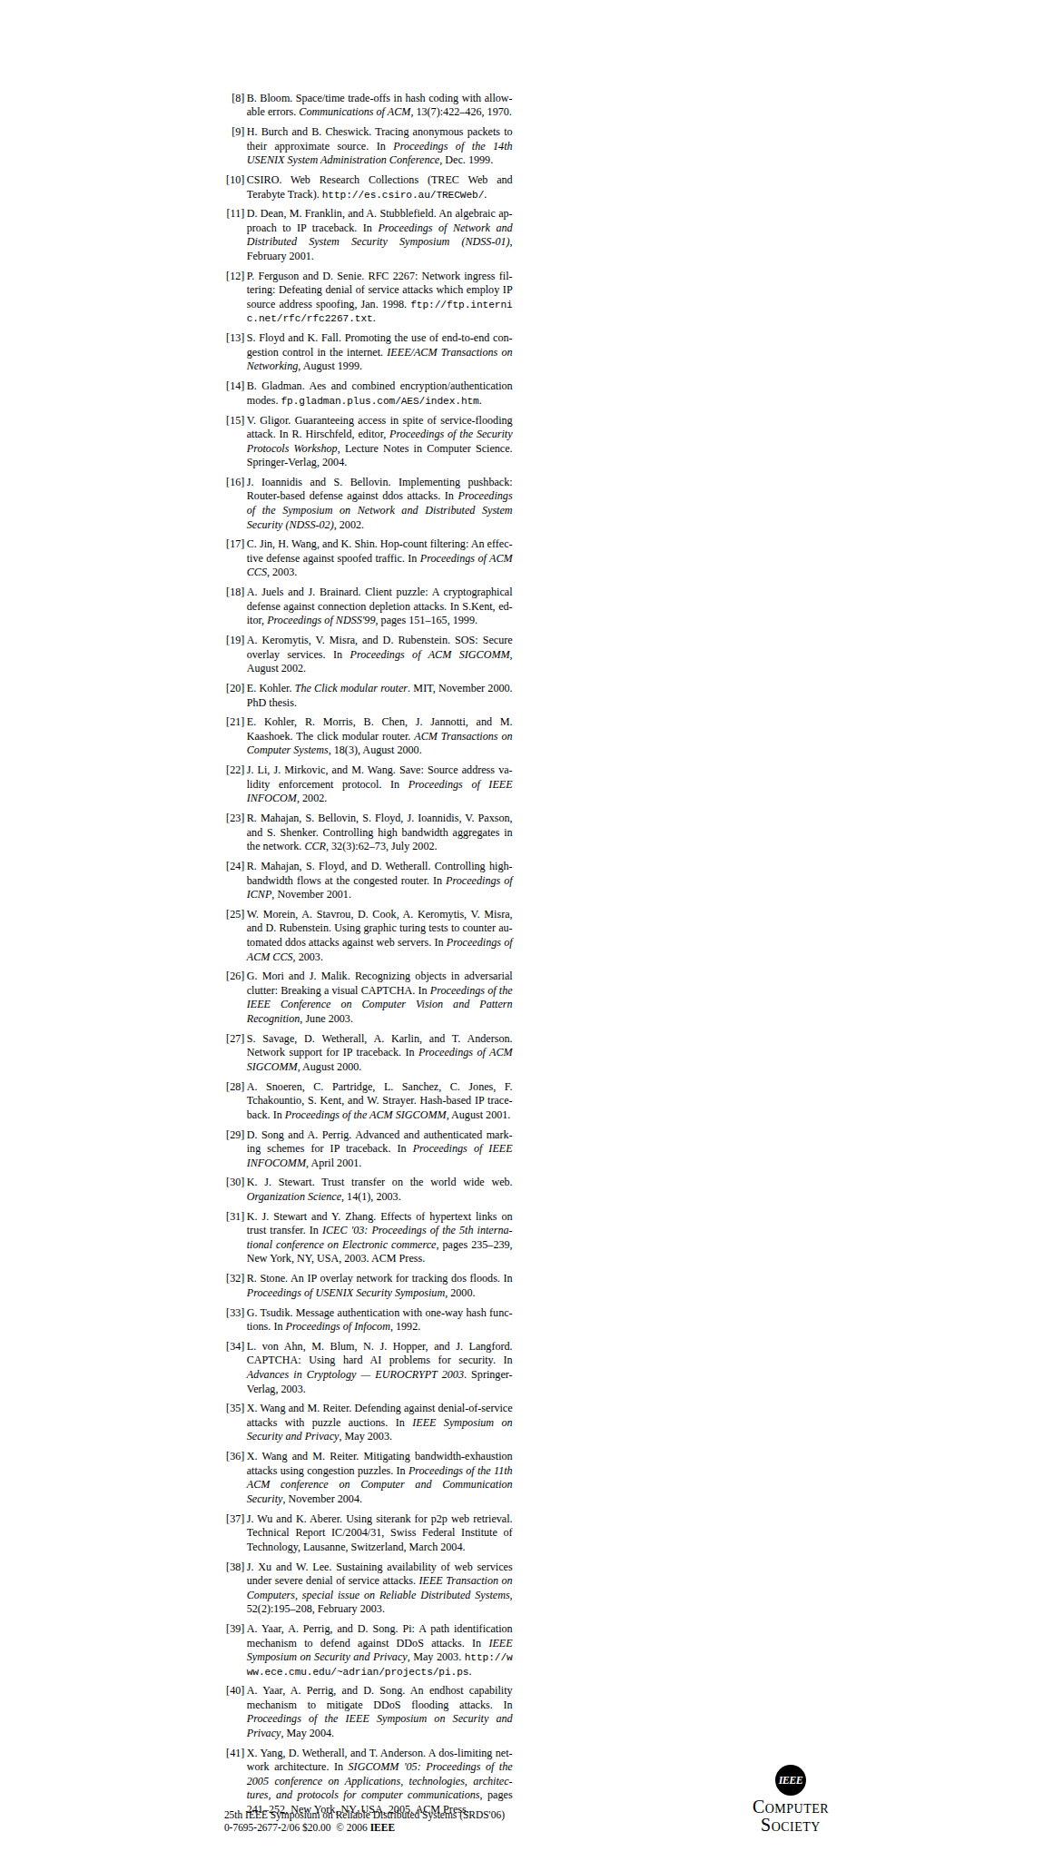[8] B. Bloom. Space/time trade-offs in hash coding with allowable errors. Communications of ACM, 13(7):422–426, 1970.
[9] H. Burch and B. Cheswick. Tracing anonymous packets to their approximate source. In Proceedings of the 14th USENIX System Administration Conference, Dec. 1999.
[10] CSIRO. Web Research Collections (TREC Web and Terabyte Track). http://es.csiro.au/TRECWeb/.
[11] D. Dean, M. Franklin, and A. Stubblefield. An algebraic approach to IP traceback. In Proceedings of Network and Distributed System Security Symposium (NDSS-01), February 2001.
[12] P. Ferguson and D. Senie. RFC 2267: Network ingress filtering: Defeating denial of service attacks which employ IP source address spoofing, Jan. 1998. ftp://ftp.internic.net/rfc/rfc2267.txt.
[13] S. Floyd and K. Fall. Promoting the use of end-to-end congestion control in the internet. IEEE/ACM Transactions on Networking, August 1999.
[14] B. Gladman. Aes and combined encryption/authentication modes. fp.gladman.plus.com/AES/index.htm.
[15] V. Gligor. Guaranteeing access in spite of service-flooding attack. In R. Hirschfeld, editor, Proceedings of the Security Protocols Workshop, Lecture Notes in Computer Science. Springer-Verlag, 2004.
[16] J. Ioannidis and S. Bellovin. Implementing pushback: Router-based defense against ddos attacks. In Proceedings of the Symposium on Network and Distributed System Security (NDSS-02), 2002.
[17] C. Jin, H. Wang, and K. Shin. Hop-count filtering: An effective defense against spoofed traffic. In Proceedings of ACM CCS, 2003.
[18] A. Juels and J. Brainard. Client puzzle: A cryptographical defense against connection depletion attacks. In S.Kent, editor, Proceedings of NDSS'99, pages 151–165, 1999.
[19] A. Keromytis, V. Misra, and D. Rubenstein. SOS: Secure overlay services. In Proceedings of ACM SIGCOMM, August 2002.
[20] E. Kohler. The Click modular router. MIT, November 2000. PhD thesis.
[21] E. Kohler, R. Morris, B. Chen, J. Jannotti, and M. Kaashoek. The click modular router. ACM Transactions on Computer Systems, 18(3), August 2000.
[22] J. Li, J. Mirkovic, and M. Wang. Save: Source address validity enforcement protocol. In Proceedings of IEEE INFOCOM, 2002.
[23] R. Mahajan, S. Bellovin, S. Floyd, J. Ioannidis, V. Paxson, and S. Shenker. Controlling high bandwidth aggregates in the network. CCR, 32(3):62–73, July 2002.
[24] R. Mahajan, S. Floyd, and D. Wetherall. Controlling high-bandwidth flows at the congested router. In Proceedings of ICNP, November 2001.
[25] W. Morein, A. Stavrou, D. Cook, A. Keromytis, V. Misra, and D. Rubenstein. Using graphic turing tests to counter automated ddos attacks against web servers. In Proceedings of ACM CCS, 2003.
[26] G. Mori and J. Malik. Recognizing objects in adversarial clutter: Breaking a visual CAPTCHA. In Proceedings of the IEEE Conference on Computer Vision and Pattern Recognition, June 2003.
[27] S. Savage, D. Wetherall, A. Karlin, and T. Anderson. Network support for IP traceback. In Proceedings of ACM SIGCOMM, August 2000.
[28] A. Snoeren, C. Partridge, L. Sanchez, C. Jones, F. Tchakountio, S. Kent, and W. Strayer. Hash-based IP traceback. In Proceedings of the ACM SIGCOMM, August 2001.
[29] D. Song and A. Perrig. Advanced and authenticated marking schemes for IP traceback. In Proceedings of IEEE INFOCOMM, April 2001.
[30] K. J. Stewart. Trust transfer on the world wide web. Organization Science, 14(1), 2003.
[31] K. J. Stewart and Y. Zhang. Effects of hypertext links on trust transfer. In ICEC '03: Proceedings of the 5th international conference on Electronic commerce, pages 235–239, New York, NY, USA, 2003. ACM Press.
[32] R. Stone. An IP overlay network for tracking dos floods. In Proceedings of USENIX Security Symposium, 2000.
[33] G. Tsudik. Message authentication with one-way hash functions. In Proceedings of Infocom, 1992.
[34] L. von Ahn, M. Blum, N. J. Hopper, and J. Langford. CAPTCHA: Using hard AI problems for security. In Advances in Cryptology — EUROCRYPT 2003. Springer-Verlag, 2003.
[35] X. Wang and M. Reiter. Defending against denial-of-service attacks with puzzle auctions. In IEEE Symposium on Security and Privacy, May 2003.
[36] X. Wang and M. Reiter. Mitigating bandwidth-exhaustion attacks using congestion puzzles. In Proceedings of the 11th ACM conference on Computer and Communication Security, November 2004.
[37] J. Wu and K. Aberer. Using siterank for p2p web retrieval. Technical Report IC/2004/31, Swiss Federal Institute of Technology, Lausanne, Switzerland, March 2004.
[38] J. Xu and W. Lee. Sustaining availability of web services under severe denial of service attacks. IEEE Transaction on Computers, special issue on Reliable Distributed Systems, 52(2):195–208, February 2003.
[39] A. Yaar, A. Perrig, and D. Song. Pi: A path identification mechanism to defend against DDoS attacks. In IEEE Symposium on Security and Privacy, May 2003. http://www.ece.cmu.edu/~adrian/projects/pi.ps.
[40] A. Yaar, A. Perrig, and D. Song. An endhost capability mechanism to mitigate DDoS flooding attacks. In Proceedings of the IEEE Symposium on Security and Privacy, May 2004.
[41] X. Yang, D. Wetherall, and T. Anderson. A dos-limiting network architecture. In SIGCOMM '05: Proceedings of the 2005 conference on Applications, technologies, architectures, and protocols for computer communications, pages 241–252, New York, NY, USA, 2005. ACM Press.
25th IEEE Symposium on Reliable Distributed Systems (SRDS'06)
0-7695-2677-2/06 $20.00 © 2006 IEEE
IEEE Computer Society